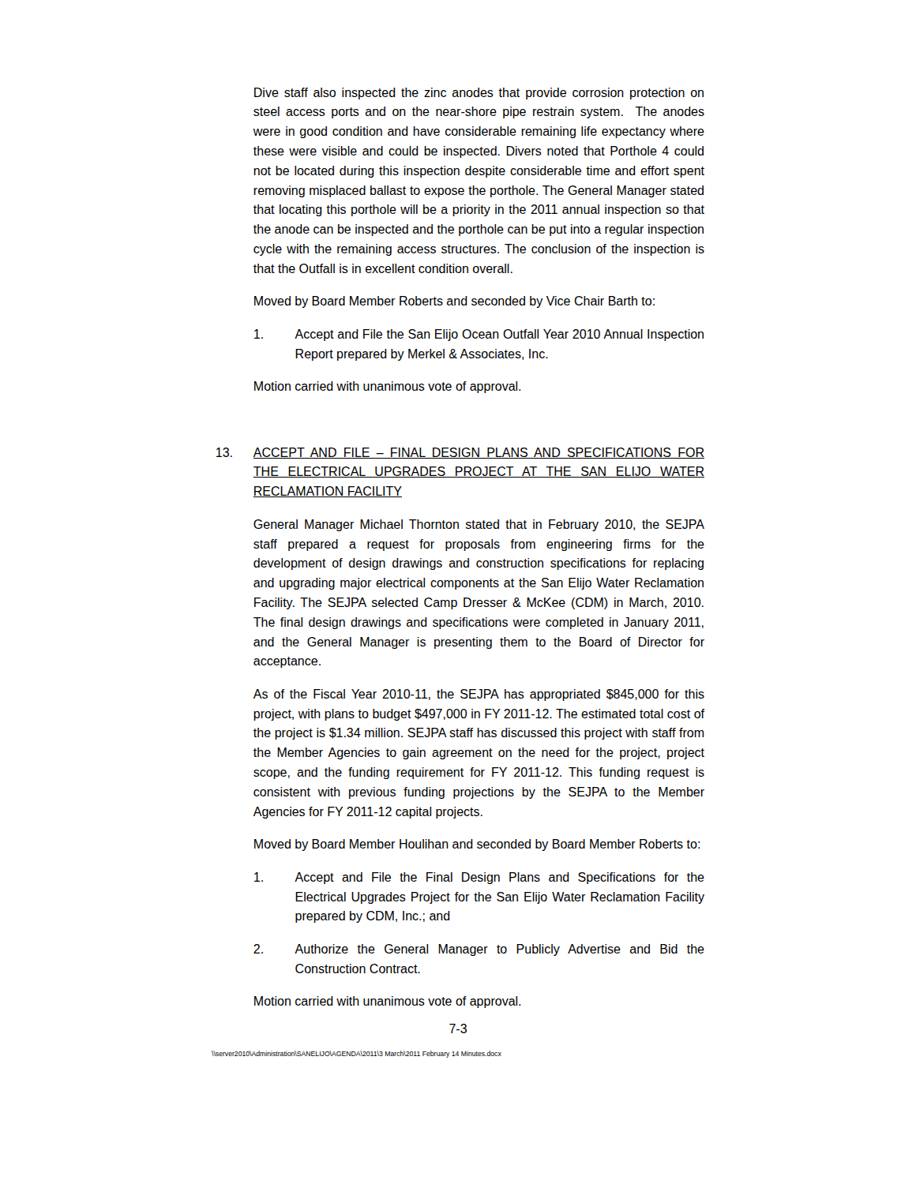Dive staff also inspected the zinc anodes that provide corrosion protection on steel access ports and on the near-shore pipe restrain system. The anodes were in good condition and have considerable remaining life expectancy where these were visible and could be inspected. Divers noted that Porthole 4 could not be located during this inspection despite considerable time and effort spent removing misplaced ballast to expose the porthole. The General Manager stated that locating this porthole will be a priority in the 2011 annual inspection so that the anode can be inspected and the porthole can be put into a regular inspection cycle with the remaining access structures. The conclusion of the inspection is that the Outfall is in excellent condition overall.
Moved by Board Member Roberts and seconded by Vice Chair Barth to:
1.
Accept and File the San Elijo Ocean Outfall Year 2010 Annual Inspection Report prepared by Merkel & Associates, Inc.
Motion carried with unanimous vote of approval.
13.
ACCEPT AND FILE – FINAL DESIGN PLANS AND SPECIFICATIONS FOR THE ELECTRICAL UPGRADES PROJECT AT THE SAN ELIJO WATER RECLAMATION FACILITY
General Manager Michael Thornton stated that in February 2010, the SEJPA staff prepared a request for proposals from engineering firms for the development of design drawings and construction specifications for replacing and upgrading major electrical components at the San Elijo Water Reclamation Facility. The SEJPA selected Camp Dresser & McKee (CDM) in March, 2010. The final design drawings and specifications were completed in January 2011, and the General Manager is presenting them to the Board of Director for acceptance.
As of the Fiscal Year 2010-11, the SEJPA has appropriated $845,000 for this project, with plans to budget $497,000 in FY 2011-12. The estimated total cost of the project is $1.34 million. SEJPA staff has discussed this project with staff from the Member Agencies to gain agreement on the need for the project, project scope, and the funding requirement for FY 2011-12. This funding request is consistent with previous funding projections by the SEJPA to the Member Agencies for FY 2011-12 capital projects.
Moved by Board Member Houlihan and seconded by Board Member Roberts to:
1.
Accept and File the Final Design Plans and Specifications for the Electrical Upgrades Project for the San Elijo Water Reclamation Facility prepared by CDM, Inc.; and
2.
Authorize the General Manager to Publicly Advertise and Bid the Construction Contract.
Motion carried with unanimous vote of approval.
7-3
\\server2010\Administration\SANELIJO\AGENDA\2011\3 March\2011 February 14 Minutes.docx